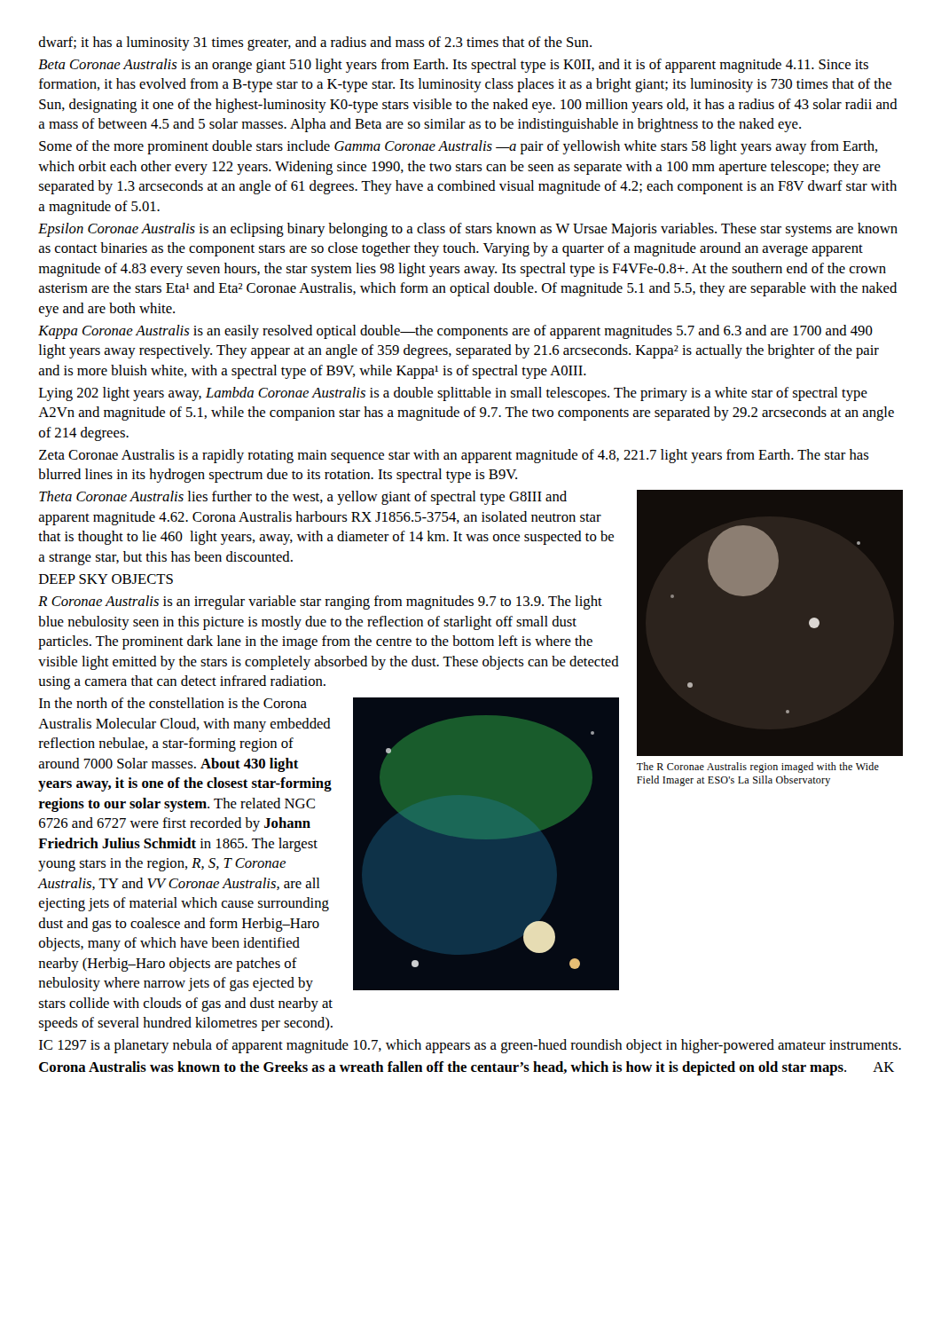dwarf; it has a luminosity 31 times greater, and a radius and mass of 2.3 times that of the Sun.
Beta Coronae Australis is an orange giant 510 light years from Earth. Its spectral type is K0II, and it is of apparent magnitude 4.11. Since its formation, it has evolved from a B-type star to a K-type star. Its luminosity class places it as a bright giant; its luminosity is 730 times that of the Sun, designating it one of the highest-luminosity K0-type stars visible to the naked eye. 100 million years old, it has a radius of 43 solar radii and a mass of between 4.5 and 5 solar masses. Alpha and Beta are so similar as to be indistinguishable in brightness to the naked eye.
Some of the more prominent double stars include Gamma Coronae Australis —a pair of yellowish white stars 58 light years away from Earth, which orbit each other every 122 years. Widening since 1990, the two stars can be seen as separate with a 100 mm aperture telescope; they are separated by 1.3 arcseconds at an angle of 61 degrees. They have a combined visual magnitude of 4.2; each component is an F8V dwarf star with a magnitude of 5.01.
Epsilon Coronae Australis is an eclipsing binary belonging to a class of stars known as W Ursae Majoris variables. These star systems are known as contact binaries as the component stars are so close together they touch. Varying by a quarter of a magnitude around an average apparent magnitude of 4.83 every seven hours, the star system lies 98 light years away. Its spectral type is F4VFe-0.8+. At the southern end of the crown asterism are the stars Eta¹ and Eta² Coronae Australis, which form an optical double. Of magnitude 5.1 and 5.5, they are separable with the naked eye and are both white.
Kappa Coronae Australis is an easily resolved optical double—the components are of apparent magnitudes 5.7 and 6.3 and are 1700 and 490 light years away respectively. They appear at an angle of 359 degrees, separated by 21.6 arcseconds. Kappa² is actually the brighter of the pair and is more bluish white, with a spectral type of B9V, while Kappa¹ is of spectral type A0III.
Lying 202 light years away, Lambda Coronae Australis is a double splittable in small telescopes. The primary is a white star of spectral type A2Vn and magnitude of 5.1, while the companion star has a magnitude of 9.7. The two components are separated by 29.2 arcseconds at an angle of 214 degrees.
Zeta Coronae Australis is a rapidly rotating main sequence star with an apparent magnitude of 4.8, 221.7 light years from Earth. The star has blurred lines in its hydrogen spectrum due to its rotation. Its spectral type is B9V.
The R Coronae Australis region imaged with the Wide Field Imager at ESO's La Silla Observatory
Theta Coronae Australis lies further to the west, a yellow giant of spectral type G8III and apparent magnitude 4.62. Corona Australis harbours RX J1856.5-3754, an isolated neutron star that is thought to lie 460 light years, away, with a diameter of 14 km. It was once suspected to be a strange star, but this has been discounted.
DEEP SKY OBJECTS
R Coronae Australis is an irregular variable star ranging from magnitudes 9.7 to 13.9. The light blue nebulosity seen in this picture is mostly due to the reflection of starlight off small dust particles. The prominent dark lane in the image from the centre to the bottom left is where the visible light emitted by the stars is completely absorbed by the dust. These objects can be detected using a camera that can detect infrared radiation.
In the north of the constellation is the Corona Australis Molecular Cloud, with many embedded reflection nebulae, a star-forming region of around 7000 Solar masses. About 430 light years away, it is one of the closest star-forming regions to our solar system. The related NGC 6726 and 6727 were first recorded by Johann Friedrich Julius Schmidt in 1865. The largest young stars in the region, R, S, T Coronae Australis, TY and VV Coronae Australis, are all ejecting jets of material which cause surrounding dust and gas to coalesce and form Herbig–Haro objects, many of which have been identified nearby (Herbig–Haro objects are patches of nebulosity where narrow jets of gas ejected by stars collide with clouds of gas and dust nearby at speeds of several hundred kilometres per second).
IC 1297 is a planetary nebula of apparent magnitude 10.7, which appears as a green-hued roundish object in higher-powered amateur instruments.
Corona Australis was known to the Greeks as a wreath fallen off the centaur’s head, which is how it is depicted on old star maps. AK